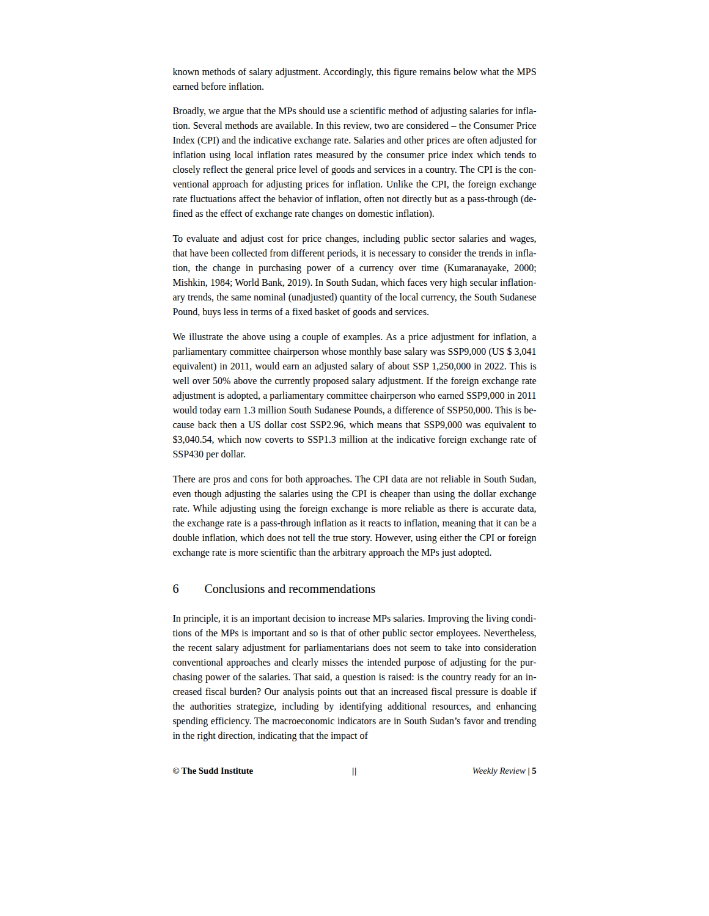known methods of salary adjustment. Accordingly, this figure remains below what the MPS earned before inflation.
Broadly, we argue that the MPs should use a scientific method of adjusting salaries for inflation. Several methods are available. In this review, two are considered – the Consumer Price Index (CPI) and the indicative exchange rate. Salaries and other prices are often adjusted for inflation using local inflation rates measured by the consumer price index which tends to closely reflect the general price level of goods and services in a country. The CPI is the conventional approach for adjusting prices for inflation. Unlike the CPI, the foreign exchange rate fluctuations affect the behavior of inflation, often not directly but as a pass-through (defined as the effect of exchange rate changes on domestic inflation).
To evaluate and adjust cost for price changes, including public sector salaries and wages, that have been collected from different periods, it is necessary to consider the trends in inflation, the change in purchasing power of a currency over time (Kumaranayake, 2000; Mishkin, 1984; World Bank, 2019). In South Sudan, which faces very high secular inflationary trends, the same nominal (unadjusted) quantity of the local currency, the South Sudanese Pound, buys less in terms of a fixed basket of goods and services.
We illustrate the above using a couple of examples. As a price adjustment for inflation, a parliamentary committee chairperson whose monthly base salary was SSP9,000 (US $ 3,041 equivalent) in 2011, would earn an adjusted salary of about SSP 1,250,000 in 2022. This is well over 50% above the currently proposed salary adjustment. If the foreign exchange rate adjustment is adopted, a parliamentary committee chairperson who earned SSP9,000 in 2011 would today earn 1.3 million South Sudanese Pounds, a difference of SSP50,000. This is because back then a US dollar cost SSP2.96, which means that SSP9,000 was equivalent to $3,040.54, which now coverts to SSP1.3 million at the indicative foreign exchange rate of SSP430 per dollar.
There are pros and cons for both approaches. The CPI data are not reliable in South Sudan, even though adjusting the salaries using the CPI is cheaper than using the dollar exchange rate. While adjusting using the foreign exchange is more reliable as there is accurate data, the exchange rate is a pass-through inflation as it reacts to inflation, meaning that it can be a double inflation, which does not tell the true story. However, using either the CPI or foreign exchange rate is more scientific than the arbitrary approach the MPs just adopted.
6 Conclusions and recommendations
In principle, it is an important decision to increase MPs salaries. Improving the living conditions of the MPs is important and so is that of other public sector employees. Nevertheless, the recent salary adjustment for parliamentarians does not seem to take into consideration conventional approaches and clearly misses the intended purpose of adjusting for the purchasing power of the salaries. That said, a question is raised: is the country ready for an increased fiscal burden? Our analysis points out that an increased fiscal pressure is doable if the authorities strategize, including by identifying additional resources, and enhancing spending efficiency. The macroeconomic indicators are in South Sudan’s favor and trending in the right direction, indicating that the impact of
© The Sudd Institute
||
Weekly Review | 5